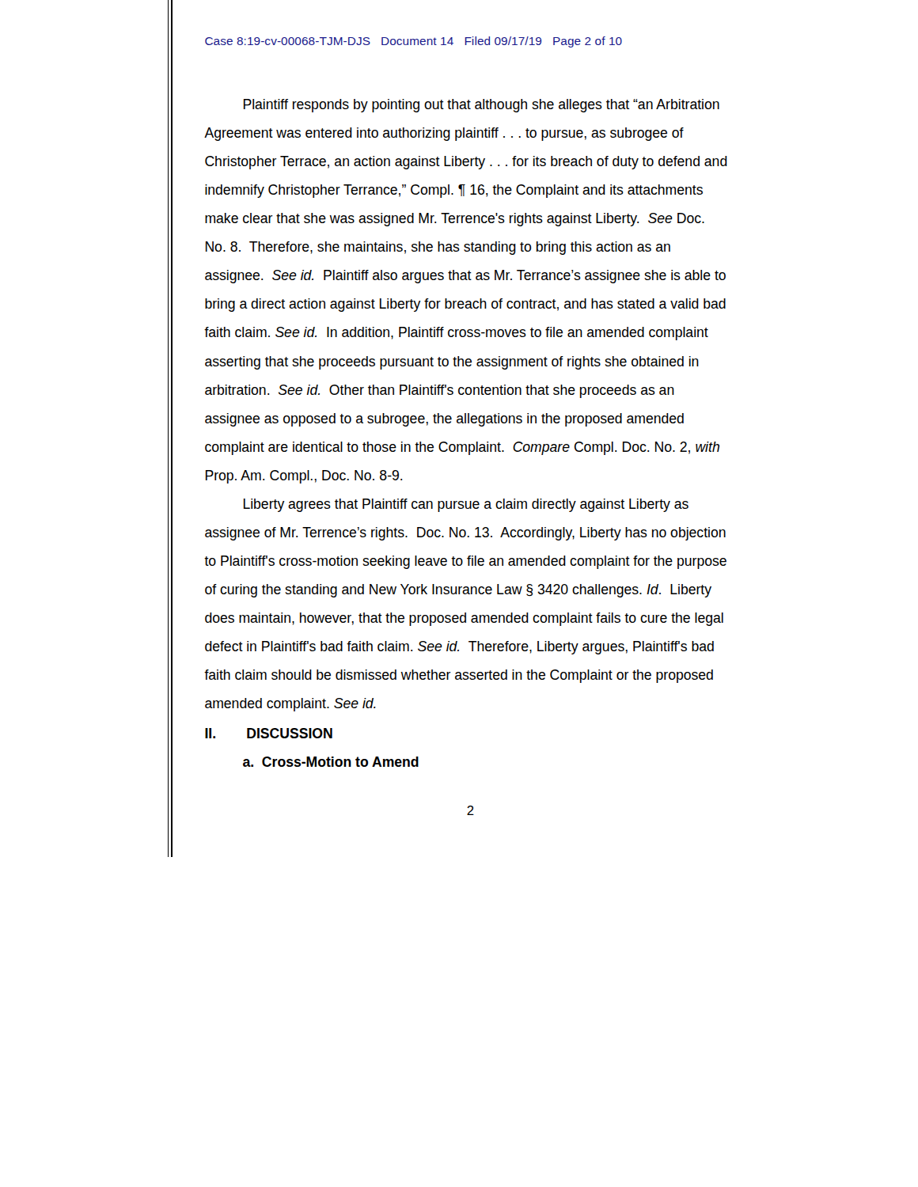Case 8:19-cv-00068-TJM-DJS Document 14 Filed 09/17/19 Page 2 of 10
Plaintiff responds by pointing out that although she alleges that “an Arbitration Agreement was entered into authorizing plaintiff . . . to pursue, as subrogee of Christopher Terrace, an action against Liberty . . . for its breach of duty to defend and indemnify Christopher Terrance,” Compl. ¶ 16, the Complaint and its attachments make clear that she was assigned Mr. Terrence's rights against Liberty. See Doc. No. 8. Therefore, she maintains, she has standing to bring this action as an assignee. See id. Plaintiff also argues that as Mr. Terrance’s assignee she is able to bring a direct action against Liberty for breach of contract, and has stated a valid bad faith claim. See id. In addition, Plaintiff cross-moves to file an amended complaint asserting that she proceeds pursuant to the assignment of rights she obtained in arbitration. See id. Other than Plaintiff's contention that she proceeds as an assignee as opposed to a subrogee, the allegations in the proposed amended complaint are identical to those in the Complaint. Compare Compl. Doc. No. 2, with Prop. Am. Compl., Doc. No. 8-9.
Liberty agrees that Plaintiff can pursue a claim directly against Liberty as assignee of Mr. Terrence’s rights. Doc. No. 13. Accordingly, Liberty has no objection to Plaintiff's cross-motion seeking leave to file an amended complaint for the purpose of curing the standing and New York Insurance Law § 3420 challenges. Id. Liberty does maintain, however, that the proposed amended complaint fails to cure the legal defect in Plaintiff's bad faith claim. See id. Therefore, Liberty argues, Plaintiff's bad faith claim should be dismissed whether asserted in the Complaint or the proposed amended complaint. See id.
II. DISCUSSION
a. Cross-Motion to Amend
2